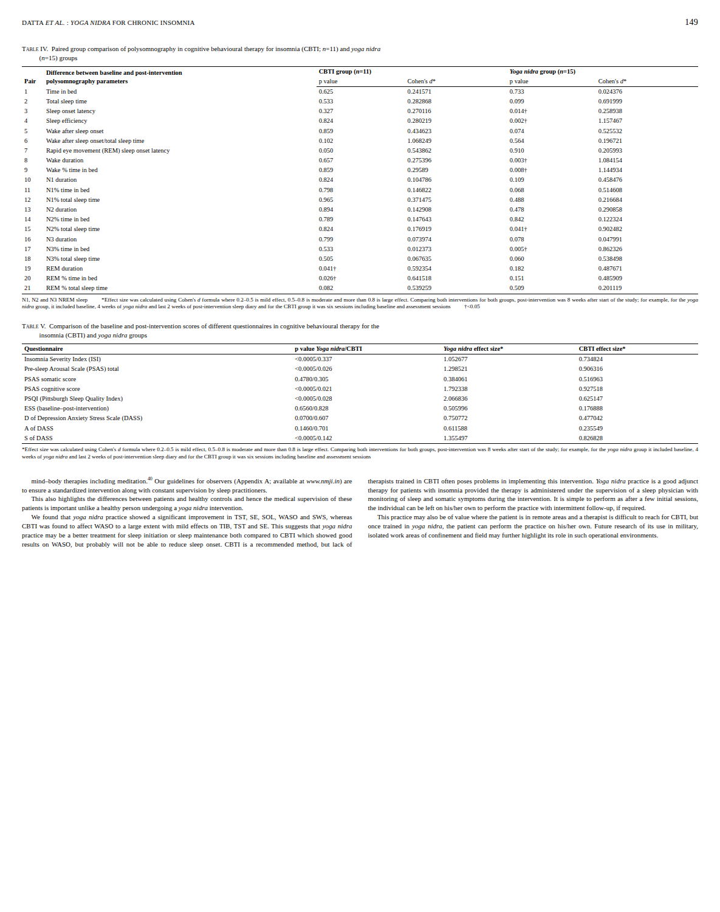Datta et al. : Yoga nidra for chronic insomnia
149
Table IV. Paired group comparison of polysomnography in cognitive behavioural therapy for insomnia (CBTI; n=11) and yoga nidra (n=15) groups
| Pair | Difference between baseline and post-intervention polysomnography parameters | CBTI group ( n =11) | Yoga nidra group ( n =15) |
| --- | --- | --- | --- |
| p value | Cohen's d * | p value | Cohen's d * |
| 1 | Time in bed | 0.625 | 0.241571 | 0.733 | 0.024376 |
| 2 | Total sleep time | 0.533 | 0.282868 | 0.099 | 0.691999 |
| 3 | Sleep onset latency | 0.327 | 0.270116 | 0.014 † | 0.258938 |
| 4 | Sleep efficiency | 0.824 | 0.280219 | 0.002 † | 1.157467 |
| 5 | Wake after sleep onset | 0.859 | 0.434623 | 0.074 | 0.525532 |
| 6 | Wake after sleep onset/total sleep time | 0.102 | 1.068249 | 0.564 | 0.196721 |
| 7 | Rapid eye movement (REM) sleep onset latency | 0.050 | 0.543862 | 0.910 | 0.205993 |
| 8 | Wake duration | 0.657 | 0.275396 | 0.003 † | 1.084154 |
| 9 | Wake % time in bed | 0.859 | 0.29589 | 0.008 † | 1.144934 |
| 10 | N1 duration | 0.824 | 0.104786 | 0.109 | 0.458476 |
| 11 | N1% time in bed | 0.798 | 0.146822 | 0.068 | 0.514608 |
| 12 | N1% total sleep time | 0.965 | 0.371475 | 0.488 | 0.216684 |
| 13 | N2 duration | 0.894 | 0.142908 | 0.478 | 0.290858 |
| 14 | N2% time in bed | 0.789 | 0.147643 | 0.842 | 0.122324 |
| 15 | N2% total sleep time | 0.824 | 0.176919 | 0.041 † | 0.902482 |
| 16 | N3 duration | 0.799 | 0.073974 | 0.078 | 0.047991 |
| 17 | N3% time in bed | 0.533 | 0.012373 | 0.005 † | 0.862326 |
| 18 | N3% total sleep time | 0.505 | 0.067635 | 0.060 | 0.538498 |
| 19 | REM duration | 0.041 † | 0.592354 | 0.182 | 0.487671 |
| 20 | REM % time in bed | 0.026 † | 0.641518 | 0.151 | 0.485909 |
| 21 | REM % total sleep time | 0.082 | 0.539259 | 0.509 | 0.201119 |
N1, N2 and N3 NREM sleep *Effect size was calculated using Cohen's d formula where 0.2–0.5 is mild effect, 0.5–0.8 is moderate and more than 0.8 is large effect. Comparing both interventions for both groups, post-intervention was 8 weeks after start of the study; for example, for the yoga nidra group, it included baseline, 4 weeks of yoga nidra and last 2 weeks of post-intervention sleep diary and for the CBTI group it was six sessions including baseline and assessment sessions †<0.05
Table V. Comparison of the baseline and post-intervention scores of different questionnaires in cognitive behavioural therapy for the insomnia (CBTI) and yoga nidra groups
| Questionnaire | p value Yoga nidra /CBTI | Yoga nidra effect size* | CBTI effect size* |
| --- | --- | --- | --- |
| Insomnia Severity Index (ISI) | <0.0005/0.337 | 1.052677 | 0.734824 |
| Pre-sleep Arousal Scale (PSAS) total | <0.0005/0.026 | 1.298521 | 0.906316 |
| PSAS somatic score | 0.4780/0.305 | 0.384061 | 0.516963 |
| PSAS cognitive score | <0.0005/0.021 | 1.792338 | 0.927518 |
| PSQI (Pittsburgh Sleep Quality Index) | <0.0005/0.028 | 2.066836 | 0.625147 |
| ESS (baseline–post-intervention) | 0.6560/0.828 | 0.505996 | 0.176888 |
| D of Depression Anxiety Stress Scale (DASS) | 0.0700/0.607 | 0.750772 | 0.477042 |
| A of DASS | 0.1460/0.701 | 0.611588 | 0.235549 |
| S of DASS | <0.0005/0.142 | 1.355497 | 0.826828 |
*Effect size was calculated using Cohen's d formula where 0.2–0.5 is mild effect, 0.5–0.8 is moderate and more than 0.8 is large effect. Comparing both interventions for both groups, post-intervention was 8 weeks after start of the study; for example, for the yoga nidra group it included baseline, 4 weeks of yoga nidra and last 2 weeks of post-intervention sleep diary and for the CBTI group it was six sessions including baseline and assessment sessions
mind–body therapies including meditation.40 Our guidelines for observers (Appendix A; available at www.nmji.in) are to ensure a standardized intervention along with constant supervision by sleep practitioners.
This also highlights the differences between patients and healthy controls and hence the medical supervision of these patients is important unlike a healthy person undergoing a yoga nidra intervention.
We found that yoga nidra practice showed a significant improvement in TST, SE, SOL, WASO and SWS, whereas CBTI was found to affect WASO to a large extent with mild effects on TIB, TST and SE. This suggests that yoga nidra practice may be a better treatment for sleep initiation or sleep maintenance both compared to CBTI which showed good results on WASO, but probably will not be able to reduce sleep onset. CBTI is a recommended method, but lack of therapists trained in CBTI often poses problems in implementing this intervention. Yoga nidra practice is a good adjunct therapy for patients with insomnia provided the therapy is administered under the supervision of a sleep physician with monitoring of sleep and somatic symptoms during the intervention. It is simple to perform as after a few initial sessions, the individual can be left on his/her own to perform the practice with intermittent follow-up, if required.
This practice may also be of value where the patient is in remote areas and a therapist is difficult to reach for CBTI, but once trained in yoga nidra, the patient can perform the practice on his/her own. Future research of its use in military, isolated work areas of confinement and field may further highlight its role in such operational environments.